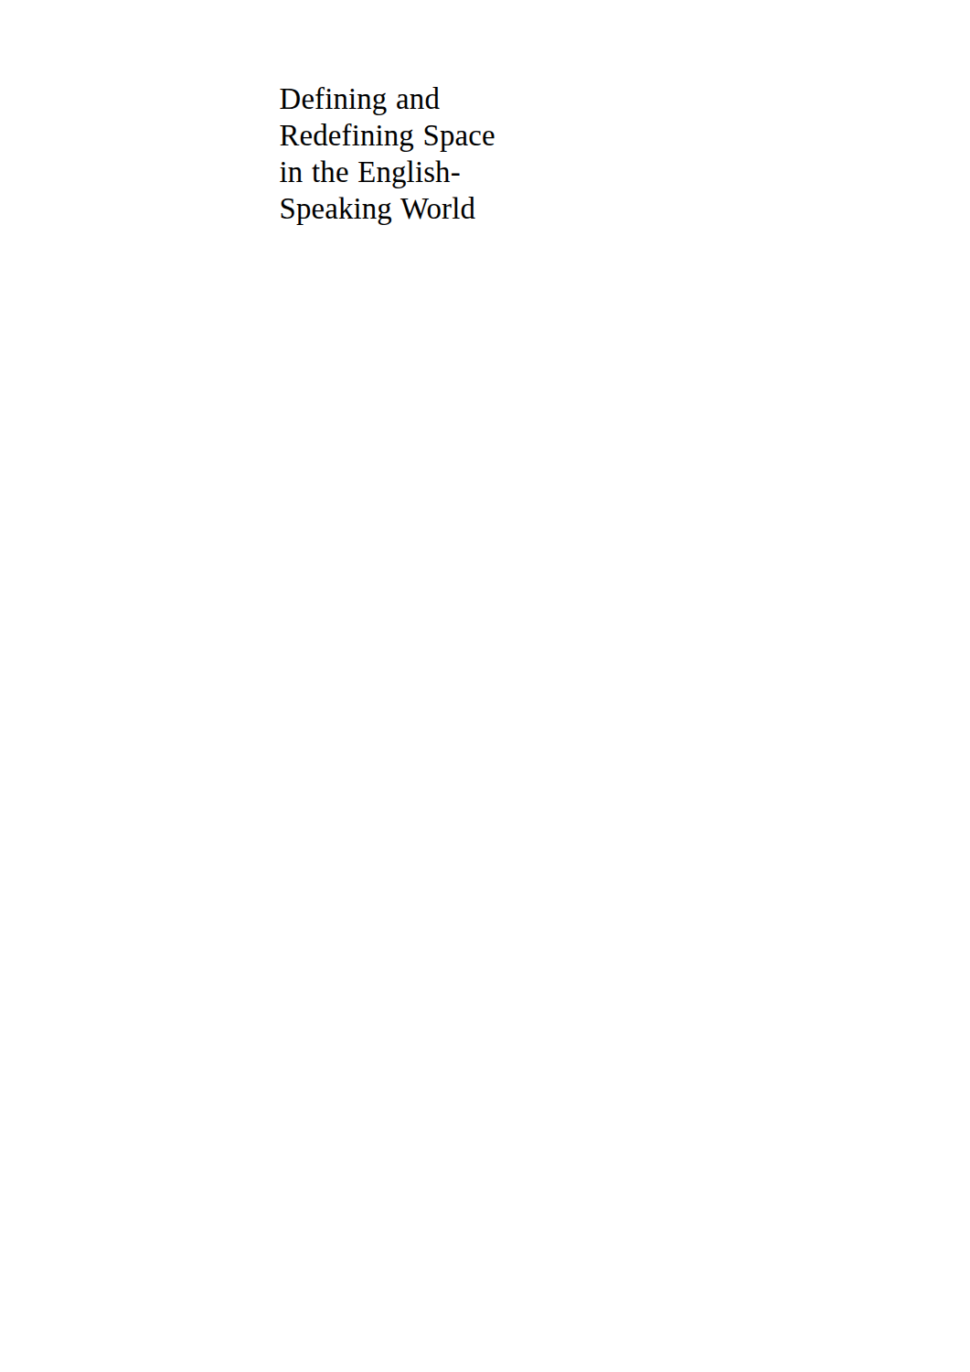Defining and Redefining Space in the English- Speaking World